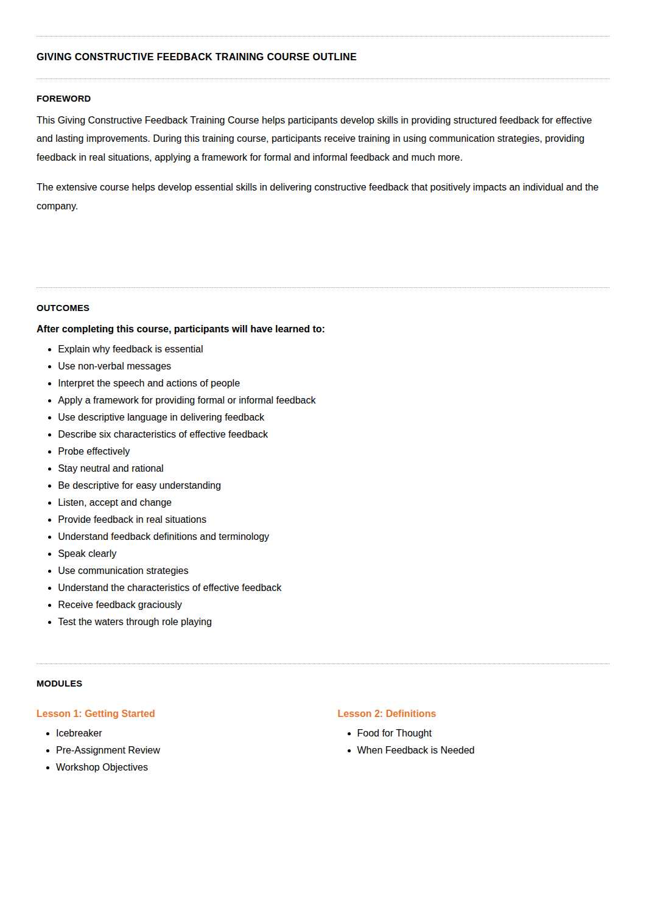GIVING CONSTRUCTIVE FEEDBACK TRAINING COURSE OUTLINE
FOREWORD
This Giving Constructive Feedback Training Course helps participants develop skills in providing structured feedback for effective and lasting improvements. During this training course, participants receive training in using communication strategies, providing feedback in real situations, applying a framework for formal and informal feedback and much more.
The extensive course helps develop essential skills in delivering constructive feedback that positively impacts an individual and the company.
OUTCOMES
After completing this course, participants will have learned to:
Explain why feedback is essential
Use non-verbal messages
Interpret the speech and actions of people
Apply a framework for providing formal or informal feedback
Use descriptive language in delivering feedback
Describe six characteristics of effective feedback
Probe effectively
Stay neutral and rational
Be descriptive for easy understanding
Listen, accept and change
Provide feedback in real situations
Understand feedback definitions and terminology
Speak clearly
Use communication strategies
Understand the characteristics of effective feedback
Receive feedback graciously
Test the waters through role playing
MODULES
Lesson 1: Getting Started
Icebreaker
Pre-Assignment Review
Workshop Objectives
Lesson 2: Definitions
Food for Thought
When Feedback is Needed